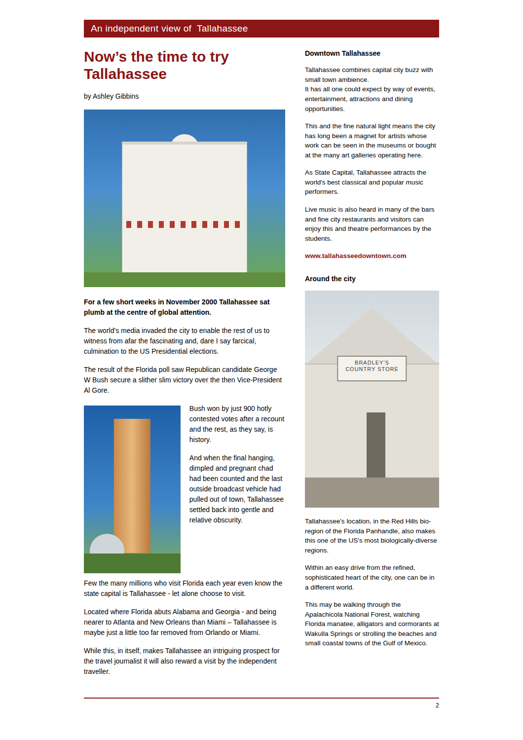An independent view of Tallahassee
Now’s the time to try Tallahassee
by Ashley Gibbins
For a few short weeks in November 2000 Tallahassee sat plumb at the centre of global attention.
The world's media invaded the city to enable the rest of us to witness from afar the fascinating and, dare I say farcical, culmination to the US Presidential elections.
The result of the Florida poll saw Republican candidate George W Bush secure a slither slim victory over the then Vice-President Al Gore.
Bush won by just 900 hotly contested votes after a recount and the rest, as they say, is history.
And when the final hanging, dimpled and pregnant chad had been counted and the last outside broadcast vehicle had pulled out of town, Tallahassee settled back into gentle and relative obscurity.
Few the many millions who visit Florida each year even know the state capital is Tallahassee - let alone choose to visit.
Located where Florida abuts Alabama and Georgia - and being nearer to Atlanta and New Orleans than Miami – Tallahassee is maybe just a little too far removed from Orlando or Miami.
While this, in itself, makes Tallahassee an intriguing prospect for the travel journalist it will also reward a visit by the independent traveller.
Downtown Tallahassee
Tallahassee combines capital city buzz with small town ambience.
It has all one could expect by way of events, entertainment, attractions and dining opportunities.
This and the fine natural light means the city has long been a magnet for artists whose work can be seen in the museums or bought at the many art galleries operating here.
As State Capital, Tallahassee attracts the world's best classical and popular music performers.
Live music is also heard in many of the bars and fine city restaurants and visitors can enjoy this and theatre performances by the students.
www.tallahasseedowntown.com
Around the city
BRADLEY'S
COUNTRY STORE
Tallahassee's location, in the Red Hills bio-region of the Florida Panhandle, also makes this one of the US's most biologically-diverse regions.
Within an easy drive from the refined, sophisticated heart of the city, one can be in a different world.
This may be walking through the Apalachicola National Forest, watching Florida manatee, alligators and cormorants at Wakulla Springs or strolling the beaches and small coastal towns of the Gulf of Mexico.
2